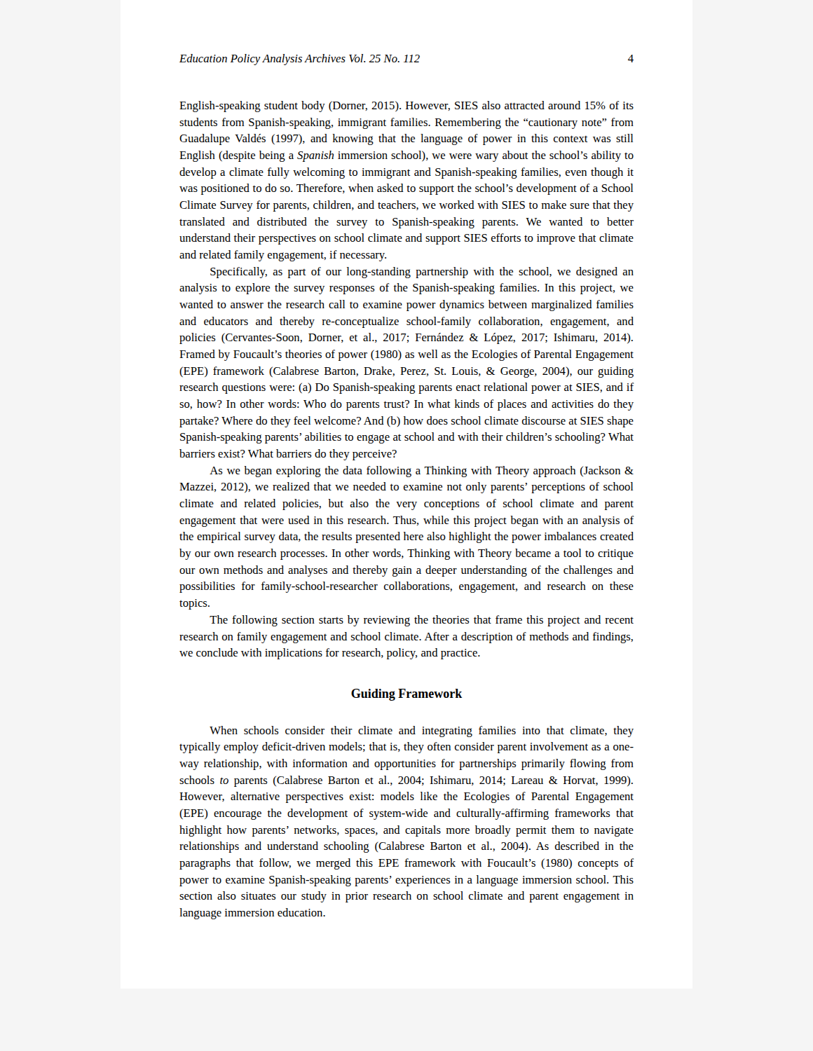Education Policy Analysis Archives Vol. 25 No. 112 4
English-speaking student body (Dorner, 2015). However, SIES also attracted around 15% of its students from Spanish-speaking, immigrant families. Remembering the “cautionary note” from Guadalupe Valdés (1997), and knowing that the language of power in this context was still English (despite being a Spanish immersion school), we were wary about the school’s ability to develop a climate fully welcoming to immigrant and Spanish-speaking families, even though it was positioned to do so. Therefore, when asked to support the school’s development of a School Climate Survey for parents, children, and teachers, we worked with SIES to make sure that they translated and distributed the survey to Spanish-speaking parents. We wanted to better understand their perspectives on school climate and support SIES efforts to improve that climate and related family engagement, if necessary.
Specifically, as part of our long-standing partnership with the school, we designed an analysis to explore the survey responses of the Spanish-speaking families. In this project, we wanted to answer the research call to examine power dynamics between marginalized families and educators and thereby re-conceptualize school-family collaboration, engagement, and policies (Cervantes-Soon, Dorner, et al., 2017; Fernández & López, 2017; Ishimaru, 2014). Framed by Foucault’s theories of power (1980) as well as the Ecologies of Parental Engagement (EPE) framework (Calabrese Barton, Drake, Perez, St. Louis, & George, 2004), our guiding research questions were: (a) Do Spanish-speaking parents enact relational power at SIES, and if so, how? In other words: Who do parents trust? In what kinds of places and activities do they partake? Where do they feel welcome? And (b) how does school climate discourse at SIES shape Spanish-speaking parents’ abilities to engage at school and with their children’s schooling? What barriers exist? What barriers do they perceive?
As we began exploring the data following a Thinking with Theory approach (Jackson & Mazzei, 2012), we realized that we needed to examine not only parents’ perceptions of school climate and related policies, but also the very conceptions of school climate and parent engagement that were used in this research. Thus, while this project began with an analysis of the empirical survey data, the results presented here also highlight the power imbalances created by our own research processes. In other words, Thinking with Theory became a tool to critique our own methods and analyses and thereby gain a deeper understanding of the challenges and possibilities for family-school-researcher collaborations, engagement, and research on these topics.
The following section starts by reviewing the theories that frame this project and recent research on family engagement and school climate. After a description of methods and findings, we conclude with implications for research, policy, and practice.
Guiding Framework
When schools consider their climate and integrating families into that climate, they typically employ deficit-driven models; that is, they often consider parent involvement as a one-way relationship, with information and opportunities for partnerships primarily flowing from schools to parents (Calabrese Barton et al., 2004; Ishimaru, 2014; Lareau & Horvat, 1999). However, alternative perspectives exist: models like the Ecologies of Parental Engagement (EPE) encourage the development of system-wide and culturally-affirming frameworks that highlight how parents’ networks, spaces, and capitals more broadly permit them to navigate relationships and understand schooling (Calabrese Barton et al., 2004). As described in the paragraphs that follow, we merged this EPE framework with Foucault’s (1980) concepts of power to examine Spanish-speaking parents’ experiences in a language immersion school. This section also situates our study in prior research on school climate and parent engagement in language immersion education.